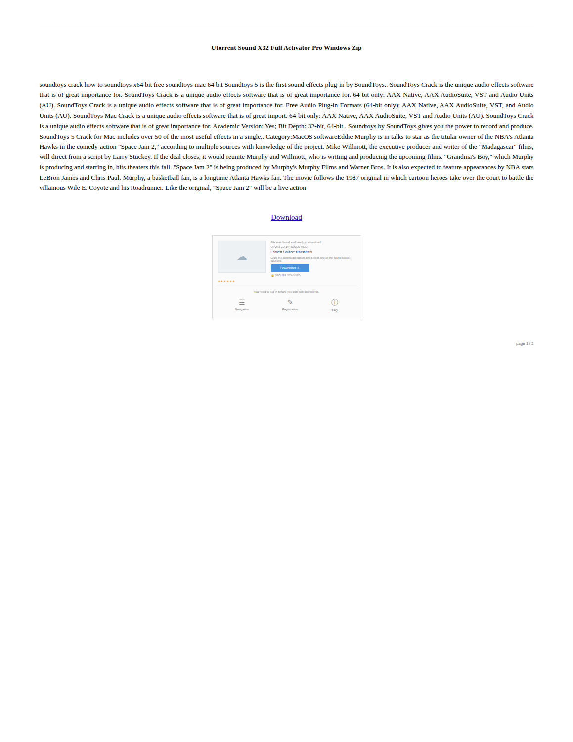Utorrent Sound X32 Full Activator Pro Windows Zip
soundtoys crack how to soundtoys x64 bit free soundtoys mac 64 bit Soundtoys 5 is the first sound effects plug-in by SoundToys.. SoundToys Crack is the unique audio effects software that is of great importance for. SoundToys Crack is a unique audio effects software that is of great importance for. 64-bit only: AAX Native, AAX AudioSuite, VST and Audio Units (AU). SoundToys Crack is a unique audio effects software that is of great importance for. Free Audio Plug-in Formats (64-bit only): AAX Native, AAX AudioSuite, VST, and Audio Units (AU). SoundToys Mac Crack is a unique audio effects software that is of great import. 64-bit only: AAX Native, AAX AudioSuite, VST and Audio Units (AU). SoundToys Crack is a unique audio effects software that is of great importance for. Academic Version: Yes; Bit Depth: 32-bit, 64-bit . Soundtoys by SoundToys gives you the power to record and produce. SoundToys 5 Crack for Mac includes over 50 of the most useful effects in a single,. Category:MacOS softwareEddie Murphy is in talks to star as the titular owner of the NBA's Atlanta Hawks in the comedy-action "Space Jam 2," according to multiple sources with knowledge of the project. Mike Willmott, the executive producer and writer of the "Madagascar" films, will direct from a script by Larry Stuckey. If the deal closes, it would reunite Murphy and Willmott, who is writing and producing the upcoming films. "Grandma's Boy," which Murphy is producing and starring in, hits theaters this fall. "Space Jam 2" is being produced by Murphy's Murphy Films and Warner Bros. It is also expected to feature appearances by NBA stars LeBron James and Chris Paul. Murphy, a basketball fan, is a longtime Atlanta Hawks fan. The movie follows the 1987 original in which cartoon heroes take over the court to battle the villainous Wile E. Coyote and his Roadrunner. Like the original, "Space Jam 2" will be a live action
Download
☁
File was found and ready to download!
UPDATED 14 HOUES AGO
Fastest Source: usenet.nl
Click the download button and select one of the found cloud sources.
Download ⇩
🔒 SECURE SCANNED
★★★★★★
You need to log in before you can post comments.
☰Navigation
✎Registration
ⓘFAQ
page 1 / 2